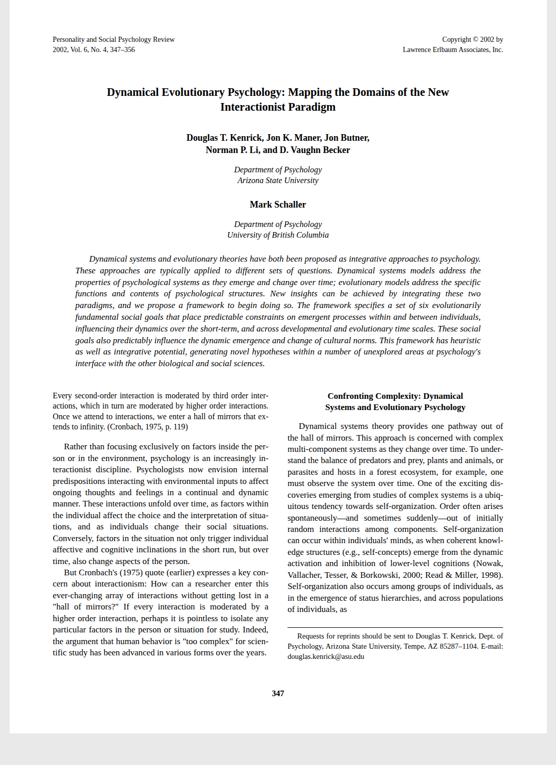Personality and Social Psychology Review
2002, Vol. 6, No. 4, 347–356
Copyright © 2002 by
Lawrence Erlbaum Associates, Inc.
Dynamical Evolutionary Psychology: Mapping the Domains of the New
Interactionist Paradigm
Douglas T. Kenrick, Jon K. Maner, Jon Butner,
Norman P. Li, and D. Vaughn Becker
Department of Psychology
Arizona State University
Mark Schaller
Department of Psychology
University of British Columbia
Dynamical systems and evolutionary theories have both been proposed as integrative approaches to psychology. These approaches are typically applied to different sets of questions. Dynamical systems models address the properties of psychological systems as they emerge and change over time; evolutionary models address the specific functions and contents of psychological structures. New insights can be achieved by integrating these two paradigms, and we propose a framework to begin doing so. The framework specifies a set of six evolutionarily fundamental social goals that place predictable constraints on emergent processes within and between individuals, influencing their dynamics over the short-term, and across developmental and evolutionary time scales. These social goals also predictably influence the dynamic emergence and change of cultural norms. This framework has heuristic as well as integrative potential, generating novel hypotheses within a number of unexplored areas at psychology's interface with the other biological and social sciences.
Every second-order interaction is moderated by third order interactions, which in turn are moderated by higher order interactions. Once we attend to interactions, we enter a hall of mirrors that extends to infinity. (Cronbach, 1975, p. 119)
Rather than focusing exclusively on factors inside the person or in the environment, psychology is an increasingly interactionist discipline. Psychologists now envision internal predispositions interacting with environmental inputs to affect ongoing thoughts and feelings in a continual and dynamic manner. These interactions unfold over time, as factors within the individual affect the choice and the interpretation of situations, and as individuals change their social situations. Conversely, factors in the situation not only trigger individual affective and cognitive inclinations in the short run, but over time, also change aspects of the person.
But Cronbach's (1975) quote (earlier) expresses a key concern about interactionism: How can a researcher enter this ever-changing array of interactions without getting lost in a "hall of mirrors?" If every interaction is moderated by a higher order interaction, perhaps it is pointless to isolate any particular factors in the person or situation for study. Indeed, the argument that human behavior is "too complex" for scientific study has been advanced in various forms over the years.
Confronting Complexity: Dynamical
Systems and Evolutionary Psychology
Dynamical systems theory provides one pathway out of the hall of mirrors. This approach is concerned with complex multi-component systems as they change over time. To understand the balance of predators and prey, plants and animals, or parasites and hosts in a forest ecosystem, for example, one must observe the system over time. One of the exciting discoveries emerging from studies of complex systems is a ubiquitous tendency towards self-organization. Order often arises spontaneously—and sometimes suddenly—out of initially random interactions among components. Self-organization can occur within individuals' minds, as when coherent knowledge structures (e.g., self-concepts) emerge from the dynamic activation and inhibition of lower-level cognitions (Nowak, Vallacher, Tesser, & Borkowski, 2000; Read & Miller, 1998). Self-organization also occurs among groups of individuals, as in the emergence of status hierarchies, and across populations of individuals, as
Requests for reprints should be sent to Douglas T. Kenrick, Dept. of Psychology, Arizona State University, Tempe, AZ 85287–1104. E-mail: douglas.kenrick@asu.edu
347